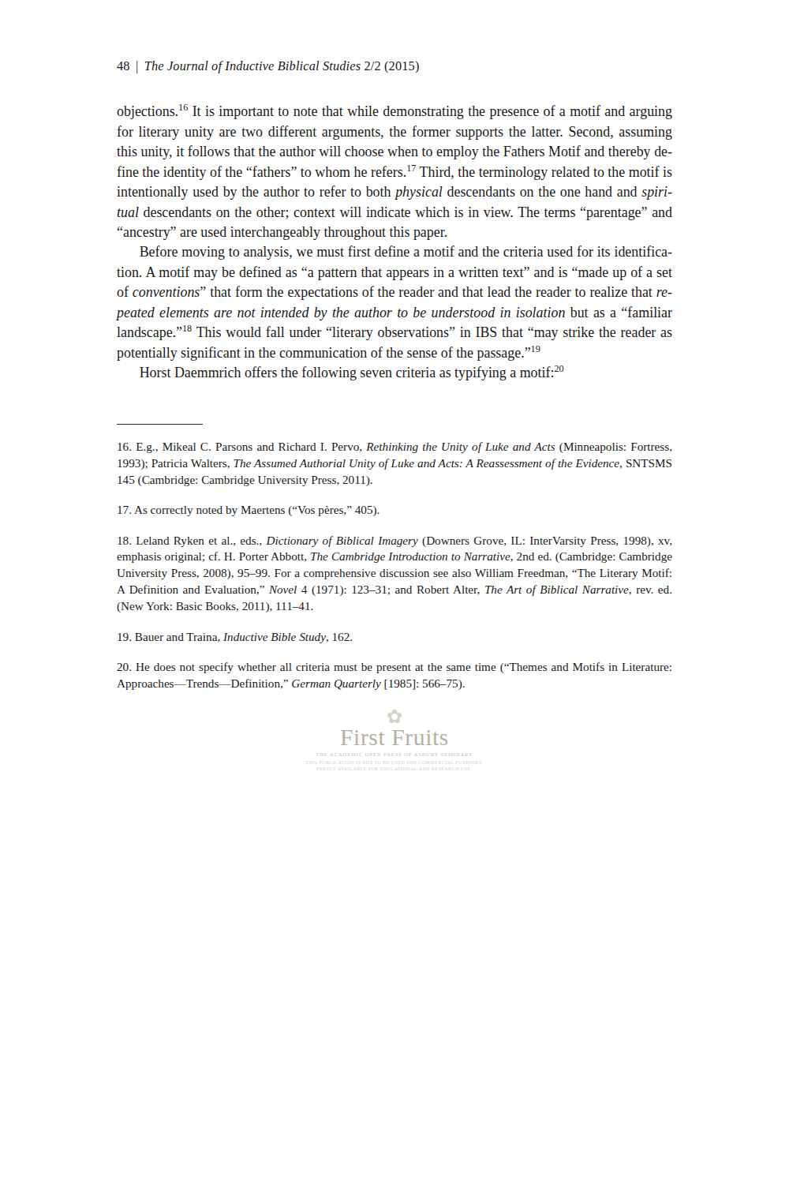48|The Journal of Inductive Biblical Studies 2/2 (2015)
objections.16 It is important to note that while demonstrating the presence of a motif and arguing for literary unity are two different arguments, the former supports the latter. Second, assuming this unity, it follows that the author will choose when to employ the Fathers Motif and thereby define the identity of the “fathers” to whom he refers.17 Third, the terminology related to the motif is intentionally used by the author to refer to both physical descendants on the one hand and spiritual descendants on the other; context will indicate which is in view. The terms “parentage” and “ancestry” are used interchangeably throughout this paper.
Before moving to analysis, we must first define a motif and the criteria used for its identification. A motif may be defined as “a pattern that appears in a written text” and is “made up of a set of conventions” that form the expectations of the reader and that lead the reader to realize that repeated elements are not intended by the author to be understood in isolation but as a “familiar landscape.”18 This would fall under “literary observations” in IBS that “may strike the reader as potentially significant in the communication of the sense of the passage.”19
Horst Daemmrich offers the following seven criteria as typifying a motif:20
16. E.g., Mikeal C. Parsons and Richard I. Pervo, Rethinking the Unity of Luke and Acts (Minneapolis: Fortress, 1993); Patricia Walters, The Assumed Authorial Unity of Luke and Acts: A Reassessment of the Evidence, SNTSMS 145 (Cambridge: Cambridge University Press, 2011).
17. As correctly noted by Maertens (“Vos pères,” 405).
18. Leland Ryken et al., eds., Dictionary of Biblical Imagery (Downers Grove, IL: InterVarsity Press, 1998), xv, emphasis original; cf. H. Porter Abbott, The Cambridge Introduction to Narrative, 2nd ed. (Cambridge: Cambridge University Press, 2008), 95–99. For a comprehensive discussion see also William Freedman, “The Literary Motif: A Definition and Evaluation,” Novel 4 (1971): 123–31; and Robert Alter, The Art of Biblical Narrative, rev. ed. (New York: Basic Books, 2011), 111–41.
19. Bauer and Traina, Inductive Bible Study, 162.
20. He does not specify whether all criteria must be present at the same time (“Themes and Motifs in Literature: Approaches—Trends—Definition,” German Quarterly [1985]: 566–75).
✿ First Fruits
The Academic Open Press of Asbury Seminary
This publication is not to be used for commercial purposes.
Freely available for educational and research use.